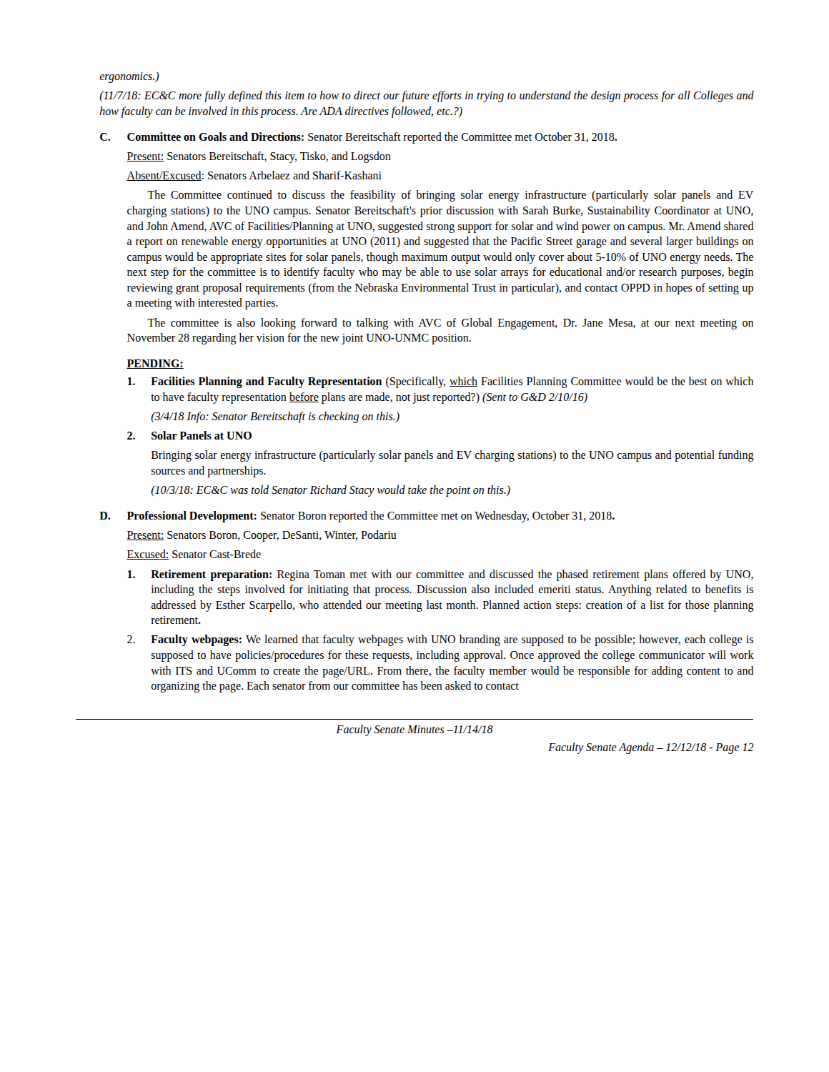ergonomics.)
(11/7/18: EC&C more fully defined this item to how to direct our future efforts in trying to understand the design process for all Colleges and how faculty can be involved in this process. Are ADA directives followed, etc.?)
C.
Committee on Goals and Directions: Senator Bereitschaft reported the Committee met October 31, 2018.
Present: Senators Bereitschaft, Stacy, Tisko, and Logsdon
Absent/Excused: Senators Arbelaez and Sharif-Kashani
The Committee continued to discuss the feasibility of bringing solar energy infrastructure (particularly solar panels and EV charging stations) to the UNO campus. Senator Bereitschaft's prior discussion with Sarah Burke, Sustainability Coordinator at UNO, and John Amend, AVC of Facilities/Planning at UNO, suggested strong support for solar and wind power on campus. Mr. Amend shared a report on renewable energy opportunities at UNO (2011) and suggested that the Pacific Street garage and several larger buildings on campus would be appropriate sites for solar panels, though maximum output would only cover about 5-10% of UNO energy needs. The next step for the committee is to identify faculty who may be able to use solar arrays for educational and/or research purposes, begin reviewing grant proposal requirements (from the Nebraska Environmental Trust in particular), and contact OPPD in hopes of setting up a meeting with interested parties.
The committee is also looking forward to talking with AVC of Global Engagement, Dr. Jane Mesa, at our next meeting on November 28 regarding her vision for the new joint UNO-UNMC position.
PENDING:
1.
Facilities Planning and Faculty Representation (Specifically, which Facilities Planning Committee would be the best on which to have faculty representation before plans are made, not just reported?) (Sent to G&D 2/10/16)
(3/4/18 Info: Senator Bereitschaft is checking on this.)
2.
Solar Panels at UNO
Bringing solar energy infrastructure (particularly solar panels and EV charging stations) to the UNO campus and potential funding sources and partnerships.
(10/3/18: EC&C was told Senator Richard Stacy would take the point on this.)
D.
Professional Development: Senator Boron reported the Committee met on Wednesday, October 31, 2018.
Present: Senators Boron, Cooper, DeSanti, Winter, Podariu
Excused: Senator Cast-Brede
1.
Retirement preparation: Regina Toman met with our committee and discussed the phased retirement plans offered by UNO, including the steps involved for initiating that process. Discussion also included emeriti status. Anything related to benefits is addressed by Esther Scarpello, who attended our meeting last month. Planned action steps: creation of a list for those planning retirement.
2.
Faculty webpages: We learned that faculty webpages with UNO branding are supposed to be possible; however, each college is supposed to have policies/procedures for these requests, including approval. Once approved the college communicator will work with ITS and UComm to create the page/URL. From there, the faculty member would be responsible for adding content to and organizing the page. Each senator from our committee has been asked to contact
Faculty Senate Minutes –11/14/18
Faculty Senate Agenda – 12/12/18 - Page 12